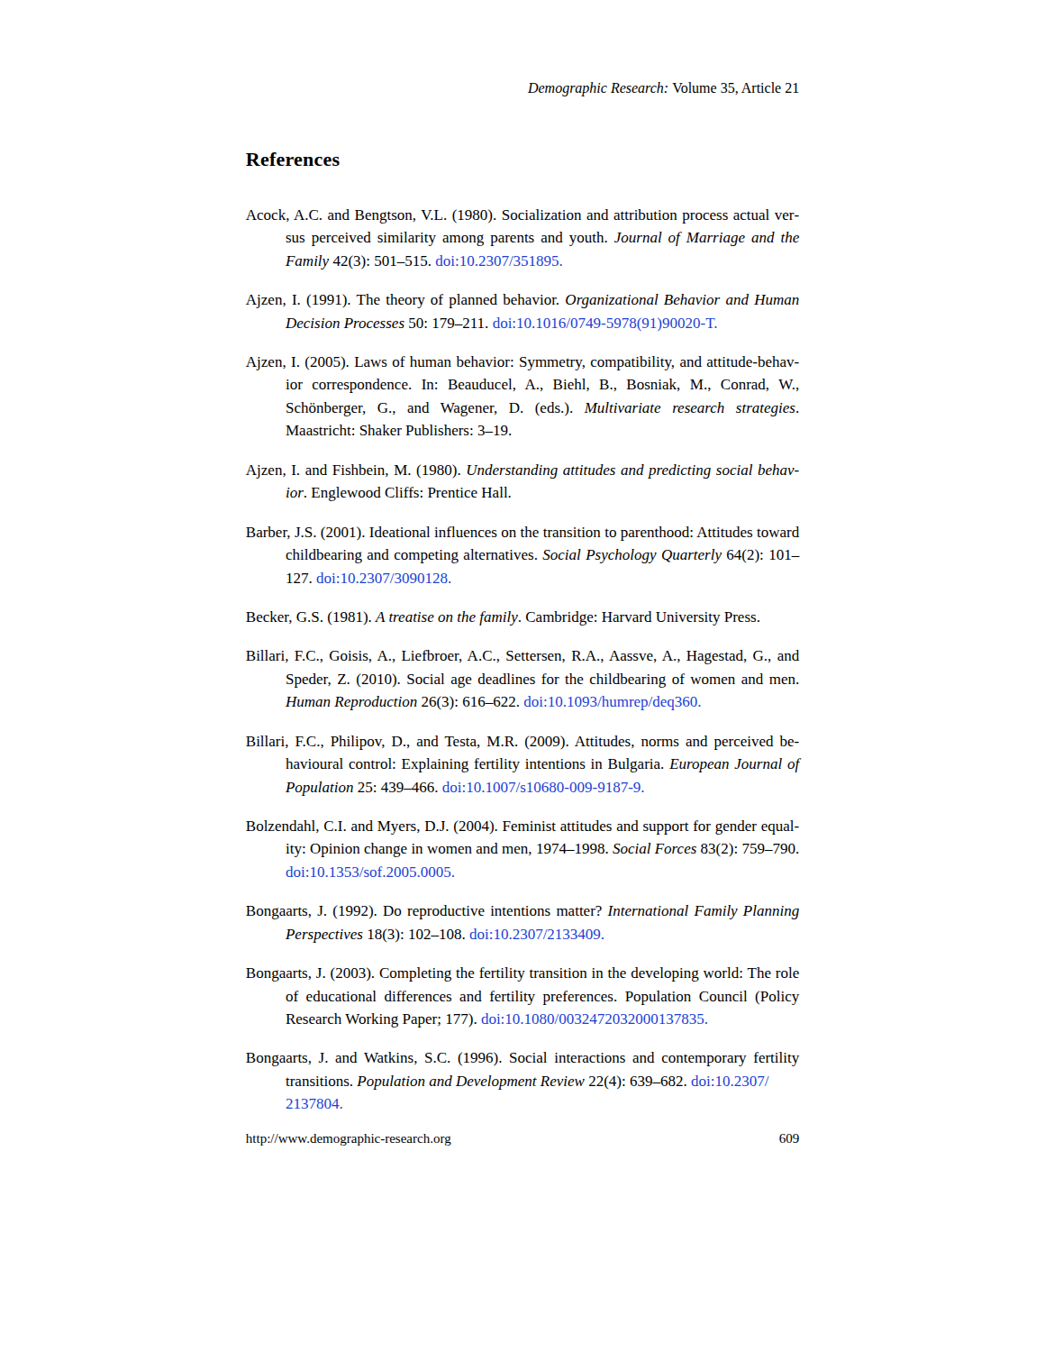Demographic Research: Volume 35, Article 21
References
Acock, A.C. and Bengtson, V.L. (1980). Socialization and attribution process actual versus perceived similarity among parents and youth. Journal of Marriage and the Family 42(3): 501–515. doi:10.2307/351895.
Ajzen, I. (1991). The theory of planned behavior. Organizational Behavior and Human Decision Processes 50: 179–211. doi:10.1016/0749-5978(91)90020-T.
Ajzen, I. (2005). Laws of human behavior: Symmetry, compatibility, and attitude-behavior correspondence. In: Beauducel, A., Biehl, B., Bosniak, M., Conrad, W., Schönberger, G., and Wagener, D. (eds.). Multivariate research strategies. Maastricht: Shaker Publishers: 3–19.
Ajzen, I. and Fishbein, M. (1980). Understanding attitudes and predicting social behavior. Englewood Cliffs: Prentice Hall.
Barber, J.S. (2001). Ideational influences on the transition to parenthood: Attitudes toward childbearing and competing alternatives. Social Psychology Quarterly 64(2): 101–127. doi:10.2307/3090128.
Becker, G.S. (1981). A treatise on the family. Cambridge: Harvard University Press.
Billari, F.C., Goisis, A., Liefbroer, A.C., Settersen, R.A., Aassve, A., Hagestad, G., and Speder, Z. (2010). Social age deadlines for the childbearing of women and men. Human Reproduction 26(3): 616–622. doi:10.1093/humrep/deq360.
Billari, F.C., Philipov, D., and Testa, M.R. (2009). Attitudes, norms and perceived behavioural control: Explaining fertility intentions in Bulgaria. European Journal of Population 25: 439–466. doi:10.1007/s10680-009-9187-9.
Bolzendahl, C.I. and Myers, D.J. (2004). Feminist attitudes and support for gender equality: Opinion change in women and men, 1974–1998. Social Forces 83(2): 759–790. doi:10.1353/sof.2005.0005.
Bongaarts, J. (1992). Do reproductive intentions matter? International Family Planning Perspectives 18(3): 102–108. doi:10.2307/2133409.
Bongaarts, J. (2003). Completing the fertility transition in the developing world: The role of educational differences and fertility preferences. Population Council (Policy Research Working Paper; 177). doi:10.1080/0032472032000137835.
Bongaarts, J. and Watkins, S.C. (1996). Social interactions and contemporary fertility transitions. Population and Development Review 22(4): 639–682. doi:10.2307/
2137804.
http://www.demographic-research.org 609